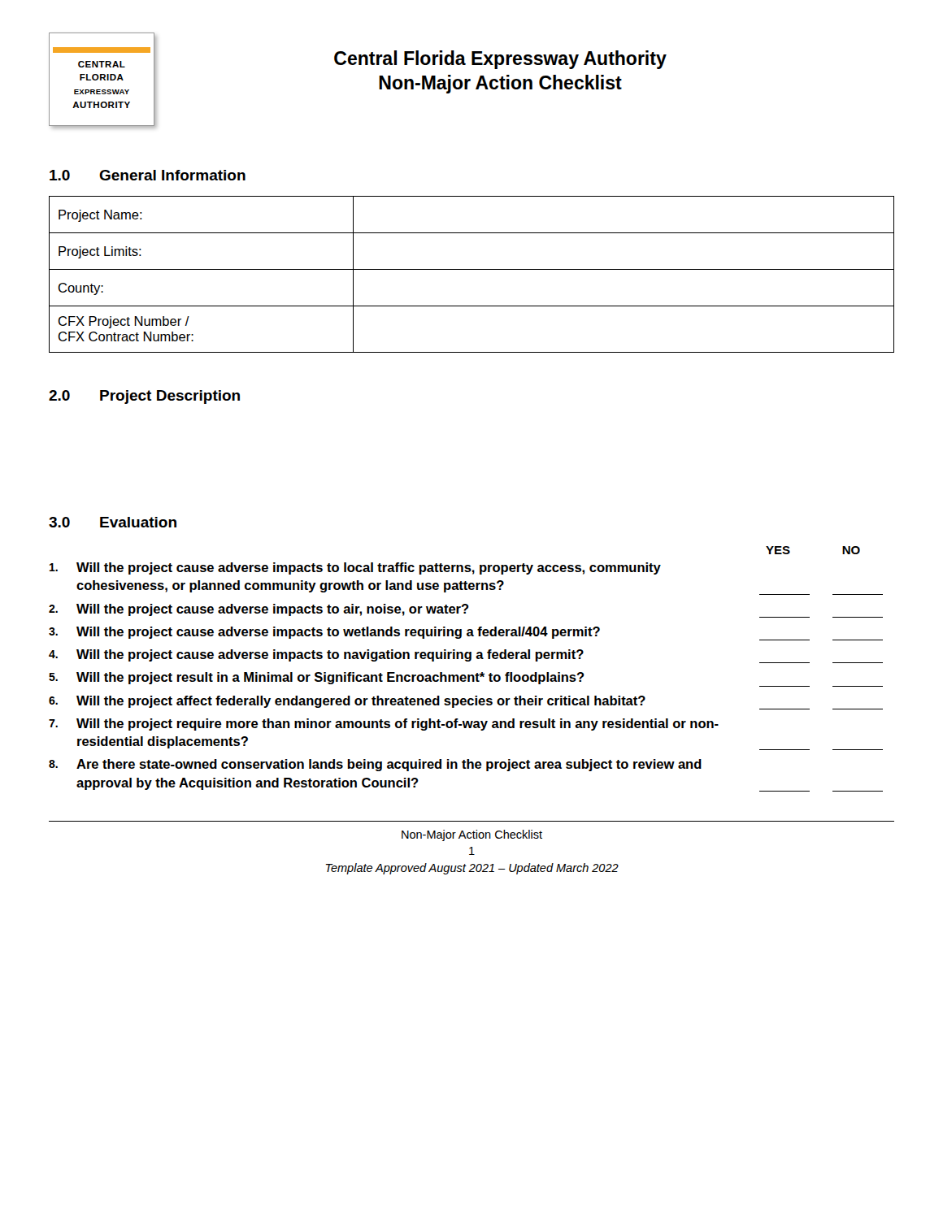CENTRAL
FLORIDA
EXPRESSWAY
AUTHORITY
Central Florida Expressway Authority
Non-Major Action Checklist
1.0 General Information
| Project Name: | |
| Project Limits: | |
| County: | |
| CFX Project Number / CFX Contract Number: | |
2.0 Project Description
3.0 Evaluation
YES
NO
| 1. | Will the project cause adverse impacts to local traffic patterns, property access, community cohesiveness, or planned community growth or land use patterns? | | |
| 2. | Will the project cause adverse impacts to air, noise, or water? | | |
| 3. | Will the project cause adverse impacts to wetlands requiring a federal/404 permit? | | |
| 4. | Will the project cause adverse impacts to navigation requiring a federal permit? | | |
| 5. | Will the project result in a Minimal or Significant Encroachment* to floodplains? | | |
| 6. | Will the project affect federally endangered or threatened species or their critical habitat? | | |
| 7. | Will the project require more than minor amounts of right-of-way and result in any residential or non-residential displacements? | | |
| 8. | Are there state-owned conservation lands being acquired in the project area subject to review and approval by the Acquisition and Restoration Council? | | |
Non-Major Action Checklist
1
Template Approved August 2021 – Updated March 2022